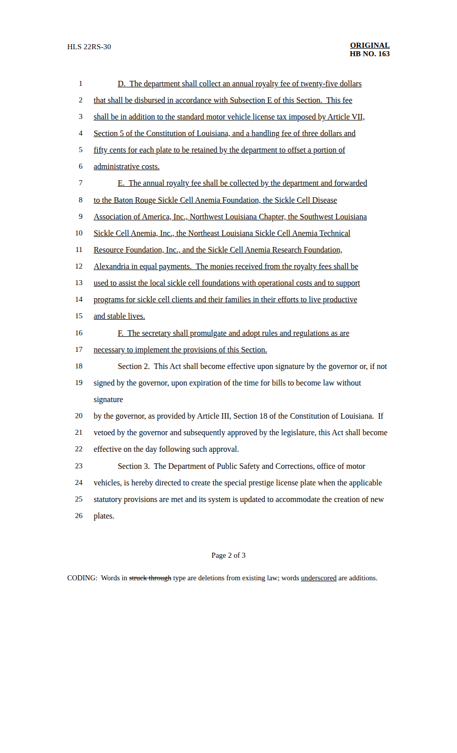HLS 22RS-30
ORIGINAL
HB NO. 163
D. The department shall collect an annual royalty fee of twenty-five dollars
that shall be disbursed in accordance with Subsection E of this Section. This fee
shall be in addition to the standard motor vehicle license tax imposed by Article VII,
Section 5 of the Constitution of Louisiana, and a handling fee of three dollars and
fifty cents for each plate to be retained by the department to offset a portion of
administrative costs.
E. The annual royalty fee shall be collected by the department and forwarded
to the Baton Rouge Sickle Cell Anemia Foundation, the Sickle Cell Disease
Association of America, Inc., Northwest Louisiana Chapter, the Southwest Louisiana
Sickle Cell Anemia, Inc., the Northeast Louisiana Sickle Cell Anemia Technical
Resource Foundation, Inc., and the Sickle Cell Anemia Research Foundation,
Alexandria in equal payments. The monies received from the royalty fees shall be
used to assist the local sickle cell foundations with operational costs and to support
programs for sickle cell clients and their families in their efforts to live productive
and stable lives.
F. The secretary shall promulgate and adopt rules and regulations as are
necessary to implement the provisions of this Section.
Section 2. This Act shall become effective upon signature by the governor or, if not
signed by the governor, upon expiration of the time for bills to become law without signature
by the governor, as provided by Article III, Section 18 of the Constitution of Louisiana. If
vetoed by the governor and subsequently approved by the legislature, this Act shall become
effective on the day following such approval.
Section 3. The Department of Public Safety and Corrections, office of motor
vehicles, is hereby directed to create the special prestige license plate when the applicable
statutory provisions are met and its system is updated to accommodate the creation of new
plates.
Page 2 of 3
CODING: Words in struck through type are deletions from existing law; words underscored are additions.